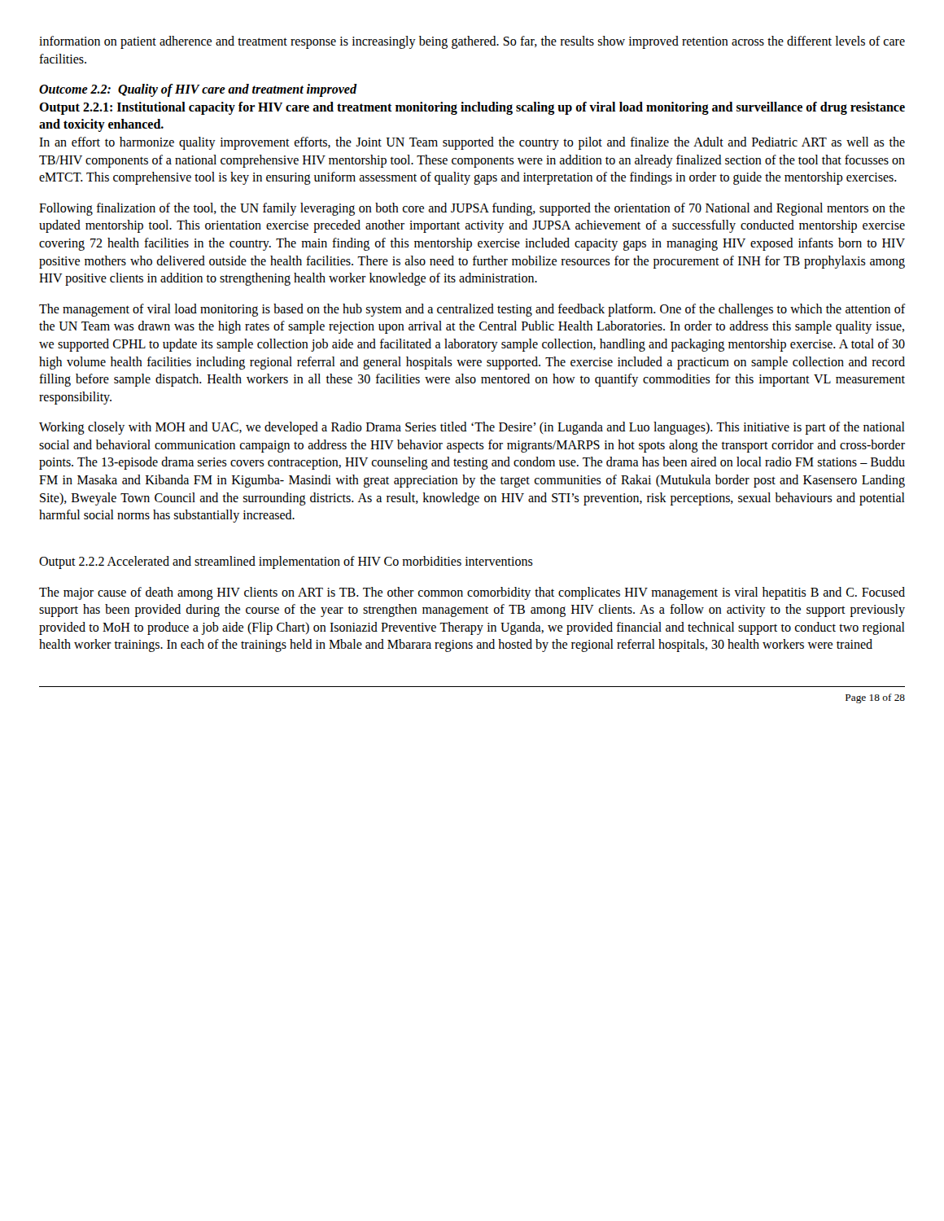information on patient adherence and treatment response is increasingly being gathered. So far, the results show improved retention across the different levels of care facilities.
Outcome 2.2: Quality of HIV care and treatment improved
Output 2.2.1: Institutional capacity for HIV care and treatment monitoring including scaling up of viral load monitoring and surveillance of drug resistance and toxicity enhanced.
In an effort to harmonize quality improvement efforts, the Joint UN Team supported the country to pilot and finalize the Adult and Pediatric ART as well as the TB/HIV components of a national comprehensive HIV mentorship tool. These components were in addition to an already finalized section of the tool that focusses on eMTCT. This comprehensive tool is key in ensuring uniform assessment of quality gaps and interpretation of the findings in order to guide the mentorship exercises.
Following finalization of the tool, the UN family leveraging on both core and JUPSA funding, supported the orientation of 70 National and Regional mentors on the updated mentorship tool. This orientation exercise preceded another important activity and JUPSA achievement of a successfully conducted mentorship exercise covering 72 health facilities in the country. The main finding of this mentorship exercise included capacity gaps in managing HIV exposed infants born to HIV positive mothers who delivered outside the health facilities. There is also need to further mobilize resources for the procurement of INH for TB prophylaxis among HIV positive clients in addition to strengthening health worker knowledge of its administration.
The management of viral load monitoring is based on the hub system and a centralized testing and feedback platform. One of the challenges to which the attention of the UN Team was drawn was the high rates of sample rejection upon arrival at the Central Public Health Laboratories. In order to address this sample quality issue, we supported CPHL to update its sample collection job aide and facilitated a laboratory sample collection, handling and packaging mentorship exercise. A total of 30 high volume health facilities including regional referral and general hospitals were supported. The exercise included a practicum on sample collection and record filling before sample dispatch. Health workers in all these 30 facilities were also mentored on how to quantify commodities for this important VL measurement responsibility.
Working closely with MOH and UAC, we developed a Radio Drama Series titled ‘The Desire’ (in Luganda and Luo languages). This initiative is part of the national social and behavioral communication campaign to address the HIV behavior aspects for migrants/MARPS in hot spots along the transport corridor and cross-border points. The 13-episode drama series covers contraception, HIV counseling and testing and condom use. The drama has been aired on local radio FM stations – Buddu FM in Masaka and Kibanda FM in Kigumba- Masindi with great appreciation by the target communities of Rakai (Mutukula border post and Kasensero Landing Site), Bweyale Town Council and the surrounding districts. As a result, knowledge on HIV and STI’s prevention, risk perceptions, sexual behaviours and potential harmful social norms has substantially increased.
Output 2.2.2 Accelerated and streamlined implementation of HIV Co morbidities interventions
The major cause of death among HIV clients on ART is TB. The other common comorbidity that complicates HIV management is viral hepatitis B and C. Focused support has been provided during the course of the year to strengthen management of TB among HIV clients. As a follow on activity to the support previously provided to MoH to produce a job aide (Flip Chart) on Isoniazid Preventive Therapy in Uganda, we provided financial and technical support to conduct two regional health worker trainings. In each of the trainings held in Mbale and Mbarara regions and hosted by the regional referral hospitals, 30 health workers were trained
Page 18 of 28